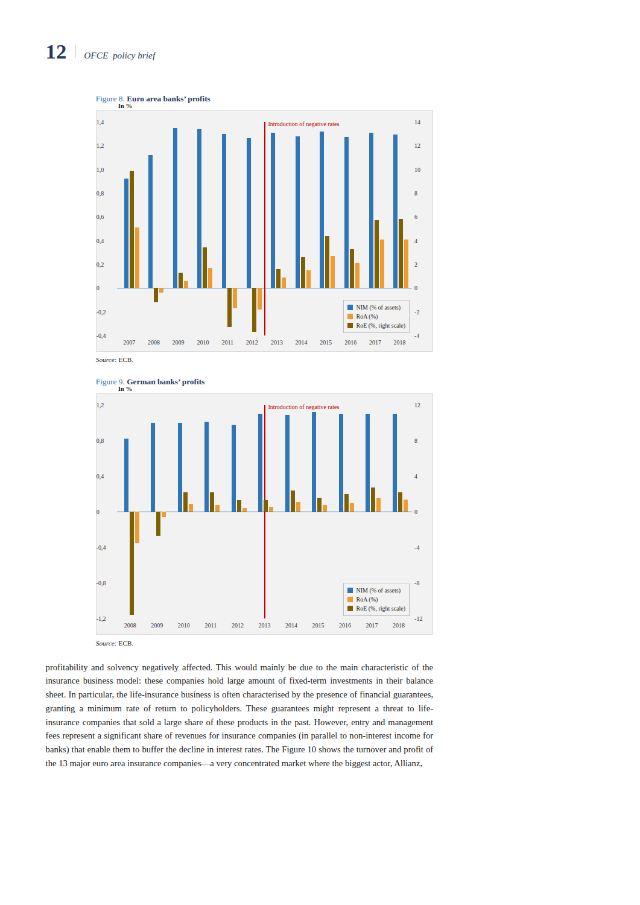12
OFCE policy brief
Figure 8. Euro area banks’ profits
In %
1,4
1,2
1,0
0,8
0,6
0,4
0,2
0
-0,2
-0,4
14
12
10
8
6
4
2
0
-2
-4
Introduction of negative rates
NIM (% of assets)
RoA (%)
RoE (%, right scale)
2007
2008
2009
2010
2011
2012
2013
2014
2015
2016
2017
2018
Source: ECB.
Figure 9. German banks’ profits
In %
1,2
0,8
0,4
0
-0,4
-0,8
-1,2
12
8
4
0
-4
-8
-12
Introduction of negative rates
NIM (% of assets)
RoA (%)
RoE (%, right scale)
2008
2009
2010
2011
2012
2013
2014
2015
2016
2017
2018
Source: ECB.
profitability and solvency negatively affected. This would mainly be due to the main characteristic of the insurance business model: these companies hold large amount of fixed-term investments in their balance sheet. In particular, the life-insurance business is often characterised by the presence of financial guarantees, granting a minimum rate of return to policyholders. These guarantees might represent a threat to life-insurance companies that sold a large share of these products in the past. However, entry and management fees represent a significant share of revenues for insurance companies (in parallel to non-interest income for banks) that enable them to buffer the decline in interest rates. The Figure 10 shows the turnover and profit of the 13 major euro area insurance companies—a very concentrated market where the biggest actor, Allianz,